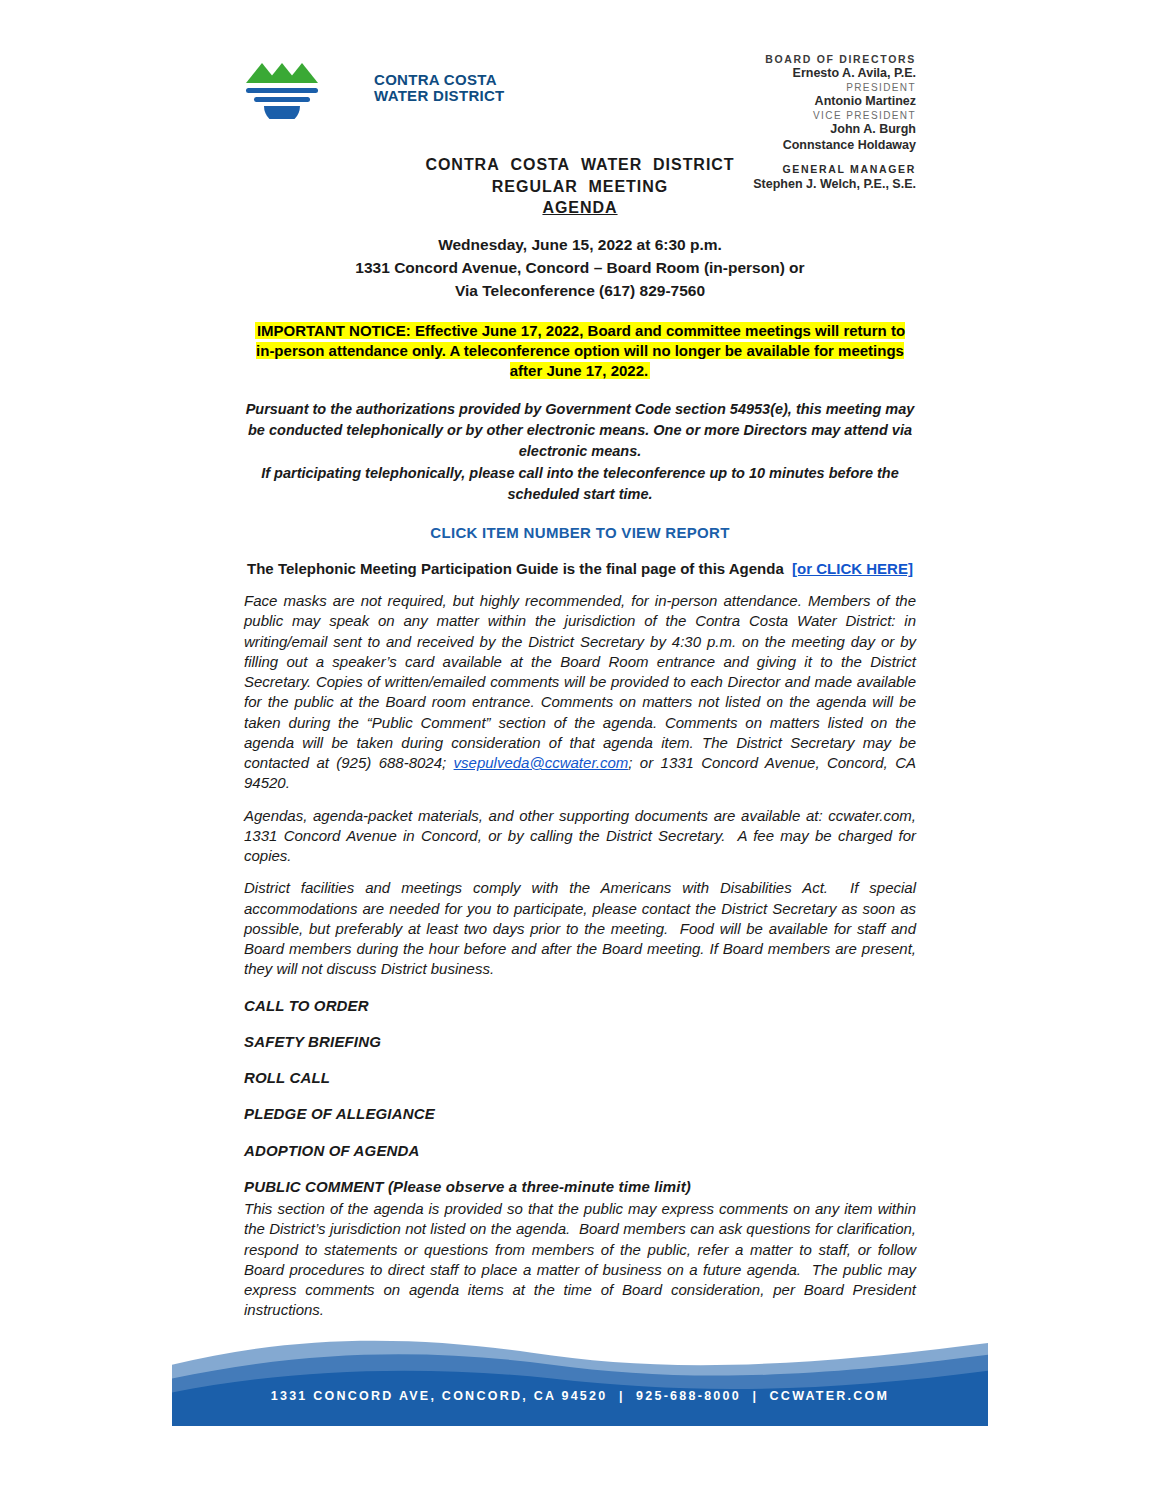Contra Costa Water District
BOARD OF DIRECTORS
Ernesto A. Avila, P.E.
PRESIDENT
Antonio Martinez
VICE PRESIDENT
John A. Burgh
Connstance Holdaway
GENERAL MANAGER
Stephen J. Welch, P.E., S.E.
CONTRA COSTA WATER DISTRICT
REGULAR MEETING
AGENDA
Wednesday, June 15, 2022 at 6:30 p.m.
1331 Concord Avenue, Concord – Board Room (in-person) or
Via Teleconference (617) 829-7560
IMPORTANT NOTICE: Effective June 17, 2022, Board and committee meetings will return to in-person attendance only. A teleconference option will no longer be available for meetings after June 17, 2022.
Pursuant to the authorizations provided by Government Code section 54953(e), this meeting may be conducted telephonically or by other electronic means. One or more Directors may attend via electronic means.
If participating telephonically, please call into the teleconference up to 10 minutes before the scheduled start time.
CLICK ITEM NUMBER TO VIEW REPORT
The Telephonic Meeting Participation Guide is the final page of this Agenda [or CLICK HERE]
Face masks are not required, but highly recommended, for in-person attendance. Members of the public may speak on any matter within the jurisdiction of the Contra Costa Water District: in writing/email sent to and received by the District Secretary by 4:30 p.m. on the meeting day or by filling out a speaker’s card available at the Board Room entrance and giving it to the District Secretary. Copies of written/emailed comments will be provided to each Director and made available for the public at the Board room entrance. Comments on matters not listed on the agenda will be taken during the “Public Comment” section of the agenda. Comments on matters listed on the agenda will be taken during consideration of that agenda item. The District Secretary may be contacted at (925) 688-8024; vsepulveda@ccwater.com; or 1331 Concord Avenue, Concord, CA 94520.
Agendas, agenda-packet materials, and other supporting documents are available at: ccwater.com, 1331 Concord Avenue in Concord, or by calling the District Secretary. A fee may be charged for copies.
District facilities and meetings comply with the Americans with Disabilities Act. If special accommodations are needed for you to participate, please contact the District Secretary as soon as possible, but preferably at least two days prior to the meeting. Food will be available for staff and Board members during the hour before and after the Board meeting. If Board members are present, they will not discuss District business.
CALL TO ORDER
SAFETY BRIEFING
ROLL CALL
PLEDGE OF ALLEGIANCE
ADOPTION OF AGENDA
PUBLIC COMMENT (Please observe a three-minute time limit)
This section of the agenda is provided so that the public may express comments on any item within the District’s jurisdiction not listed on the agenda. Board members can ask questions for clarification, respond to statements or questions from members of the public, refer a matter to staff, or follow Board procedures to direct staff to place a matter of business on a future agenda. The public may express comments on agenda items at the time of Board consideration, per Board President instructions.
1331 CONCORD AVE, CONCORD, CA 94520 | 925-688-8000 | CCWATER.COM